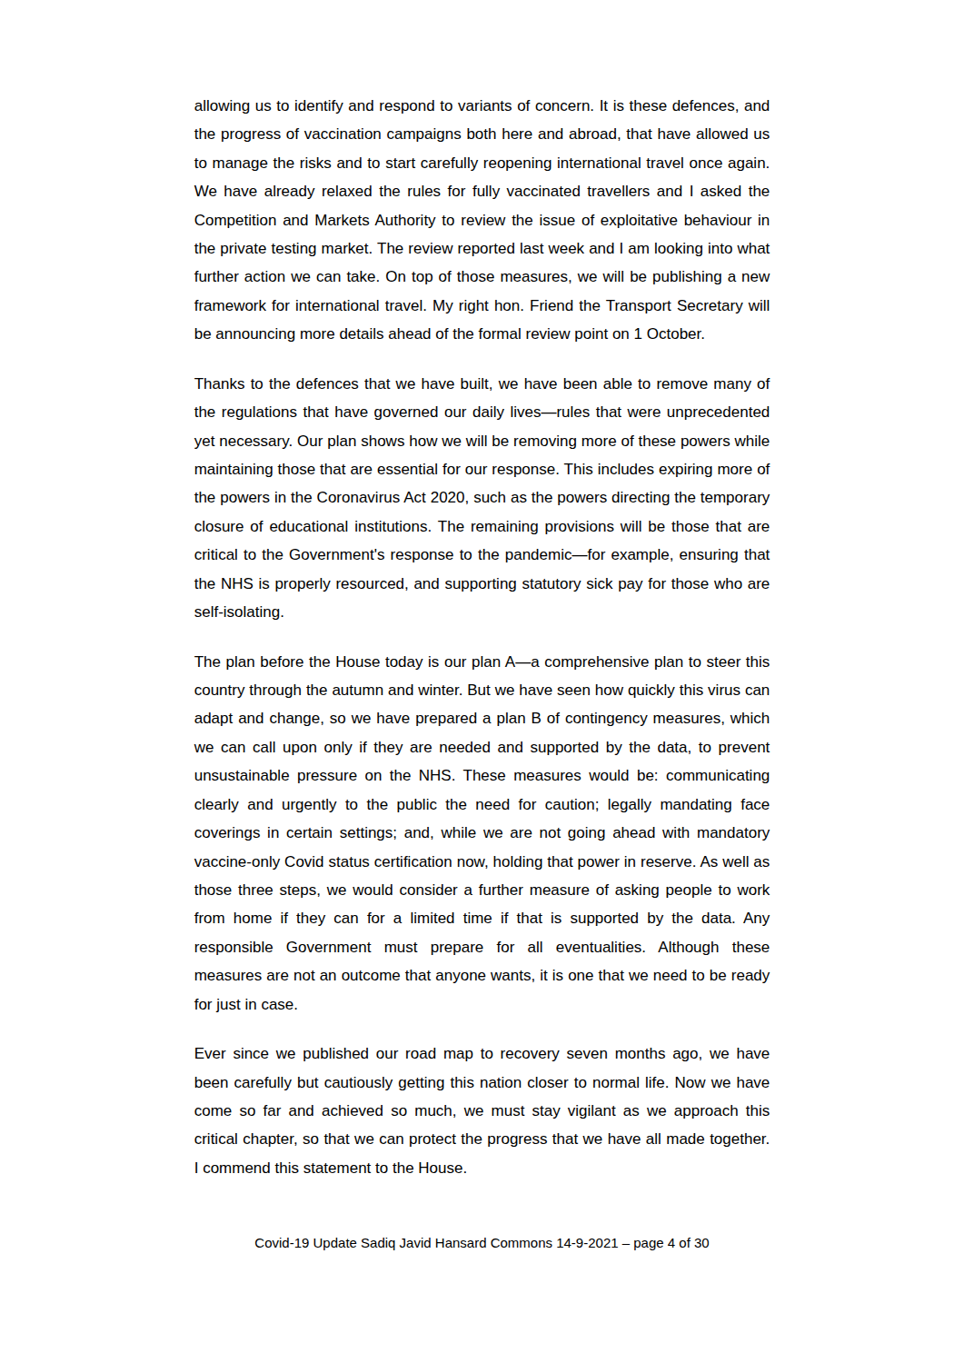allowing us to identify and respond to variants of concern. It is these defences, and the progress of vaccination campaigns both here and abroad, that have allowed us to manage the risks and to start carefully reopening international travel once again. We have already relaxed the rules for fully vaccinated travellers and I asked the Competition and Markets Authority to review the issue of exploitative behaviour in the private testing market. The review reported last week and I am looking into what further action we can take. On top of those measures, we will be publishing a new framework for international travel. My right hon. Friend the Transport Secretary will be announcing more details ahead of the formal review point on 1 October.
Thanks to the defences that we have built, we have been able to remove many of the regulations that have governed our daily lives—rules that were unprecedented yet necessary. Our plan shows how we will be removing more of these powers while maintaining those that are essential for our response. This includes expiring more of the powers in the Coronavirus Act 2020, such as the powers directing the temporary closure of educational institutions. The remaining provisions will be those that are critical to the Government's response to the pandemic—for example, ensuring that the NHS is properly resourced, and supporting statutory sick pay for those who are self-isolating.
The plan before the House today is our plan A—a comprehensive plan to steer this country through the autumn and winter. But we have seen how quickly this virus can adapt and change, so we have prepared a plan B of contingency measures, which we can call upon only if they are needed and supported by the data, to prevent unsustainable pressure on the NHS. These measures would be: communicating clearly and urgently to the public the need for caution; legally mandating face coverings in certain settings; and, while we are not going ahead with mandatory vaccine-only Covid status certification now, holding that power in reserve. As well as those three steps, we would consider a further measure of asking people to work from home if they can for a limited time if that is supported by the data. Any responsible Government must prepare for all eventualities. Although these measures are not an outcome that anyone wants, it is one that we need to be ready for just in case.
Ever since we published our road map to recovery seven months ago, we have been carefully but cautiously getting this nation closer to normal life. Now we have come so far and achieved so much, we must stay vigilant as we approach this critical chapter, so that we can protect the progress that we have all made together. I commend this statement to the House.
Covid-19 Update Sadiq Javid Hansard Commons 14-9-2021 – page 4 of 30